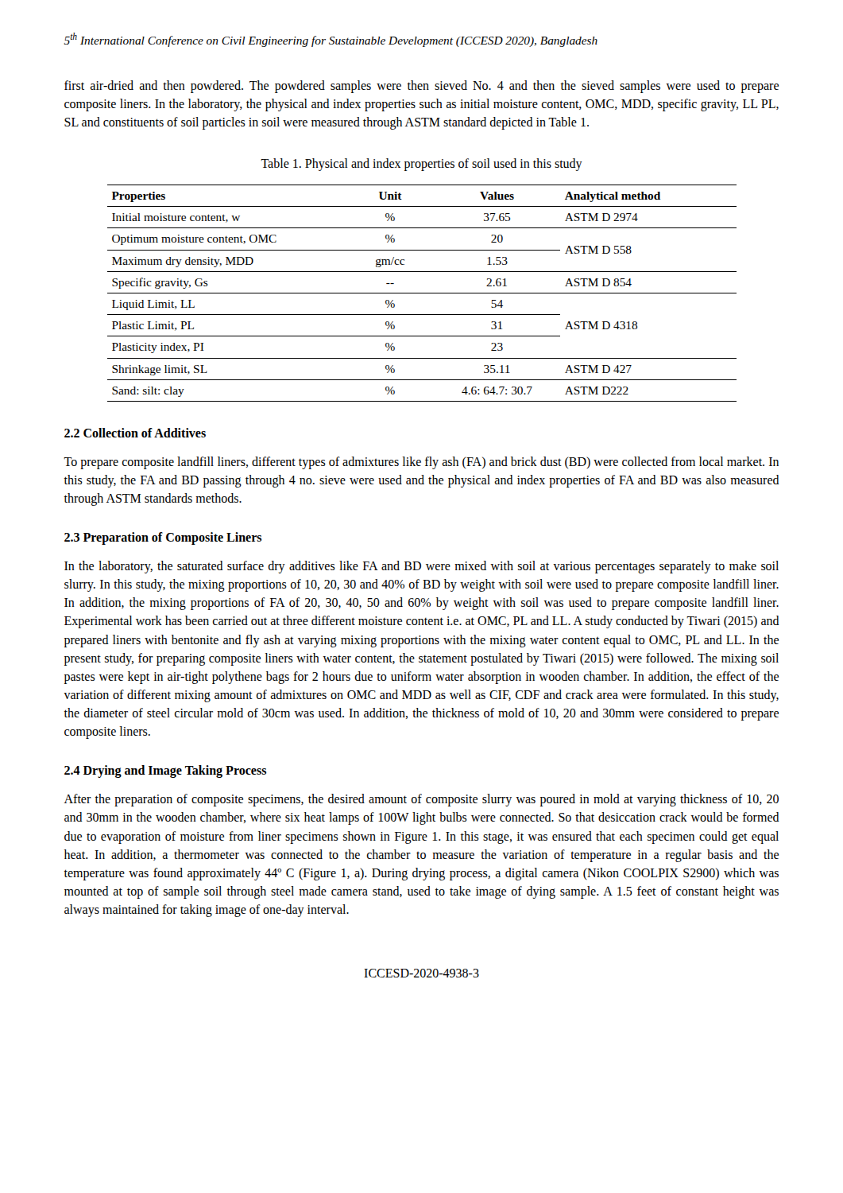5th International Conference on Civil Engineering for Sustainable Development (ICCESD 2020), Bangladesh
first air-dried and then powdered. The powdered samples were then sieved No. 4 and then the sieved samples were used to prepare composite liners. In the laboratory, the physical and index properties such as initial moisture content, OMC, MDD, specific gravity, LL PL, SL and constituents of soil particles in soil were measured through ASTM standard depicted in Table 1.
Table 1. Physical and index properties of soil used in this study
| Properties | Unit | Values | Analytical method |
| --- | --- | --- | --- |
| Initial moisture content, w | % | 37.65 | ASTM D 2974 |
| Optimum moisture content, OMC | % | 20 | ASTM D 558 |
| Maximum dry density, MDD | gm/cc | 1.53 |
| Specific gravity, Gs | -- | 2.61 | ASTM D 854 |
| Liquid Limit, LL | % | 54 | ASTM D 4318 |
| Plastic Limit, PL | % | 31 |
| Plasticity index, PI | % | 23 |
| Shrinkage limit, SL | % | 35.11 | ASTM D 427 |
| Sand: silt: clay | % | 4.6: 64.7: 30.7 | ASTM D222 |
2.2 Collection of Additives
To prepare composite landfill liners, different types of admixtures like fly ash (FA) and brick dust (BD) were collected from local market. In this study, the FA and BD passing through 4 no. sieve were used and the physical and index properties of FA and BD was also measured through ASTM standards methods.
2.3 Preparation of Composite Liners
In the laboratory, the saturated surface dry additives like FA and BD were mixed with soil at various percentages separately to make soil slurry. In this study, the mixing proportions of 10, 20, 30 and 40% of BD by weight with soil were used to prepare composite landfill liner. In addition, the mixing proportions of FA of 20, 30, 40, 50 and 60% by weight with soil was used to prepare composite landfill liner. Experimental work has been carried out at three different moisture content i.e. at OMC, PL and LL. A study conducted by Tiwari (2015) and prepared liners with bentonite and fly ash at varying mixing proportions with the mixing water content equal to OMC, PL and LL. In the present study, for preparing composite liners with water content, the statement postulated by Tiwari (2015) were followed. The mixing soil pastes were kept in air-tight polythene bags for 2 hours due to uniform water absorption in wooden chamber. In addition, the effect of the variation of different mixing amount of admixtures on OMC and MDD as well as CIF, CDF and crack area were formulated. In this study, the diameter of steel circular mold of 30cm was used. In addition, the thickness of mold of 10, 20 and 30mm were considered to prepare composite liners.
2.4 Drying and Image Taking Process
After the preparation of composite specimens, the desired amount of composite slurry was poured in mold at varying thickness of 10, 20 and 30mm in the wooden chamber, where six heat lamps of 100W light bulbs were connected. So that desiccation crack would be formed due to evaporation of moisture from liner specimens shown in Figure 1. In this stage, it was ensured that each specimen could get equal heat. In addition, a thermometer was connected to the chamber to measure the variation of temperature in a regular basis and the temperature was found approximately 44º C (Figure 1, a). During drying process, a digital camera (Nikon COOLPIX S2900) which was mounted at top of sample soil through steel made camera stand, used to take image of dying sample. A 1.5 feet of constant height was always maintained for taking image of one-day interval.
ICCESD-2020-4938-3